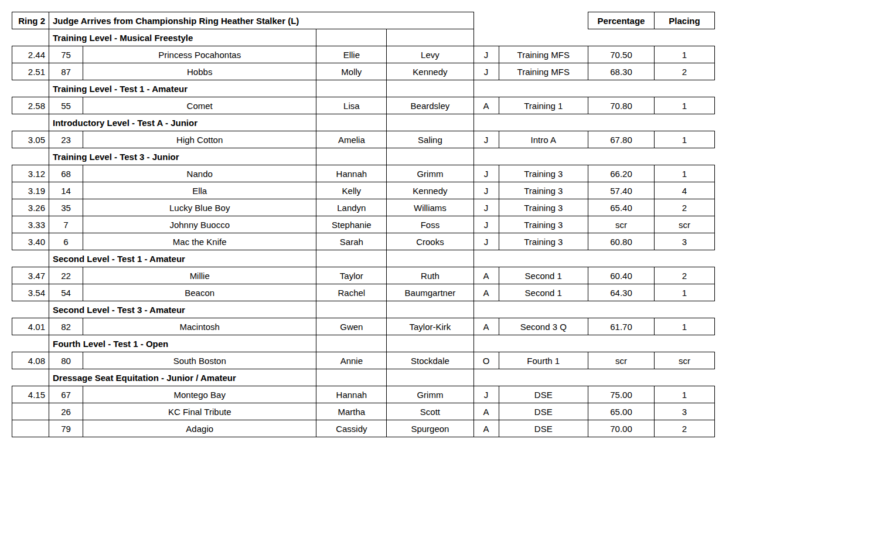| Ring 2 | Judge Arrives from Championship Ring Heather Stalker (L) | | | Percentage | Placing |
| | Training Level - Musical Freestyle | | | | | | |
| 2.44 | 75 | Princess Pocahontas | Ellie | Levy | J | Training MFS | 70.50 | 1 |
| 2.51 | 87 | Hobbs | Molly | Kennedy | J | Training MFS | 68.30 | 2 |
| | Training Level - Test 1 - Amateur | | | | | | |
| 2.58 | 55 | Comet | Lisa | Beardsley | A | Training 1 | 70.80 | 1 |
| | Introductory Level - Test A - Junior | | | | | | |
| 3.05 | 23 | High Cotton | Amelia | Saling | J | Intro A | 67.80 | 1 |
| | Training Level - Test 3 - Junior | | | | | | |
| 3.12 | 68 | Nando | Hannah | Grimm | J | Training 3 | 66.20 | 1 |
| 3.19 | 14 | Ella | Kelly | Kennedy | J | Training 3 | 57.40 | 4 |
| 3.26 | 35 | Lucky Blue Boy | Landyn | Williams | J | Training 3 | 65.40 | 2 |
| 3.33 | 7 | Johnny Buocco | Stephanie | Foss | J | Training 3 | scr | scr |
| 3.40 | 6 | Mac the Knife | Sarah | Crooks | J | Training 3 | 60.80 | 3 |
| | Second Level - Test 1 - Amateur | | | | | | |
| 3.47 | 22 | Millie | Taylor | Ruth | A | Second 1 | 60.40 | 2 |
| 3.54 | 54 | Beacon | Rachel | Baumgartner | A | Second 1 | 64.30 | 1 |
| | Second Level - Test 3 - Amateur | | | | | | |
| 4.01 | 82 | Macintosh | Gwen | Taylor-Kirk | A | Second 3 Q | 61.70 | 1 |
| | Fourth Level - Test 1 - Open | | | | | | |
| 4.08 | 80 | South Boston | Annie | Stockdale | O | Fourth 1 | scr | scr |
| | Dressage Seat Equitation - Junior / Amateur | | | | | | |
| 4.15 | 67 | Montego Bay | Hannah | Grimm | J | DSE | 75.00 | 1 |
| | 26 | KC Final Tribute | Martha | Scott | A | DSE | 65.00 | 3 |
| | 79 | Adagio | Cassidy | Spurgeon | A | DSE | 70.00 | 2 |